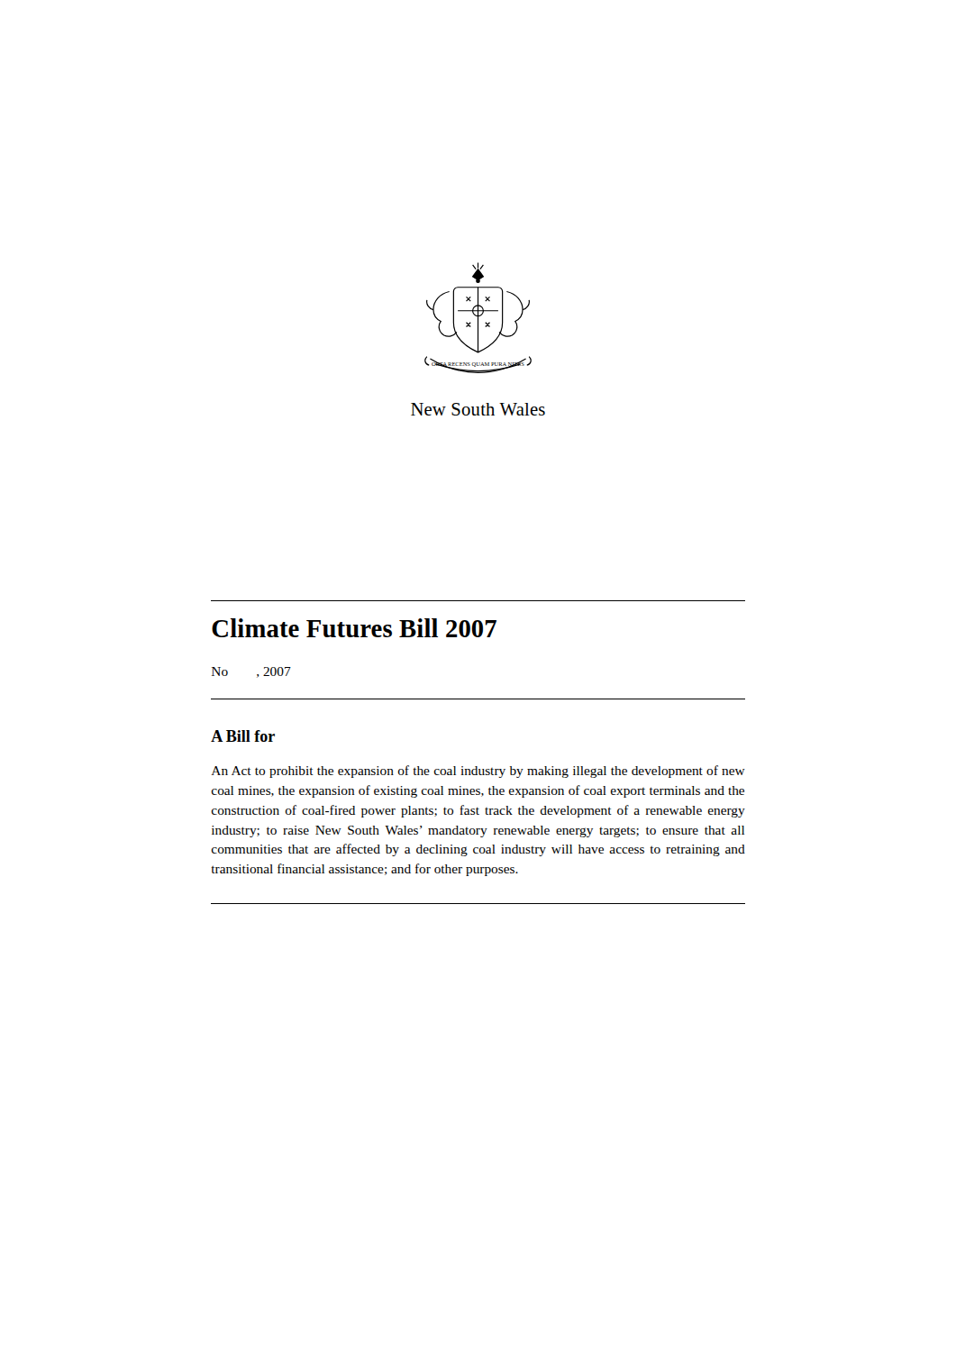New South Wales
Climate Futures Bill 2007
No, 2007
A Bill for
An Act to prohibit the expansion of the coal industry by making illegal the development of new coal mines, the expansion of existing coal mines, the expansion of coal export terminals and the construction of coal-fired power plants; to fast track the development of a renewable energy industry; to raise New South Wales’ mandatory renewable energy targets; to ensure that all communities that are affected by a declining coal industry will have access to retraining and transitional financial assistance; and for other purposes.